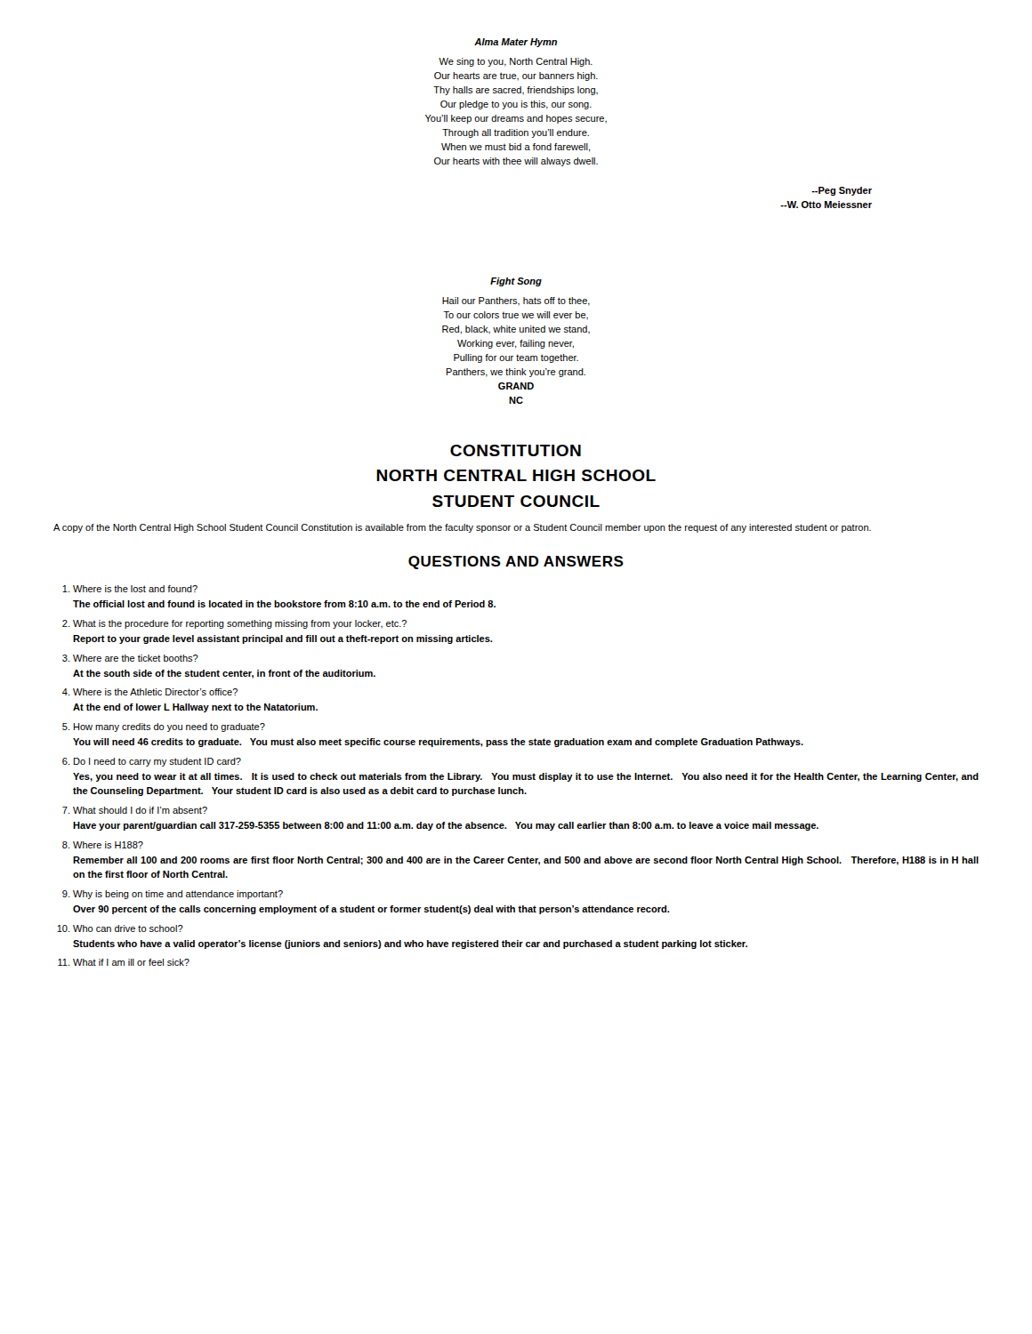Alma Mater Hymn
We sing to you, North Central High.
Our hearts are true, our banners high.
Thy halls are sacred, friendships long,
Our pledge to you is this, our song.
You’ll keep our dreams and hopes secure,
Through all tradition you’ll endure.
When we must bid a fond farewell,
Our hearts with thee will always dwell.
--Peg Snyder
--W. Otto Meiessner
Fight Song
Hail our Panthers, hats off to thee,
To our colors true we will ever be,
Red, black, white united we stand,
Working ever, failing never,
Pulling for our team together.
Panthers, we think you’re grand.
GRAND
NC
CONSTITUTION
NORTH CENTRAL HIGH SCHOOL
STUDENT COUNCIL
A copy of the North Central High School Student Council Constitution is available from the faculty sponsor or a Student Council member upon the request of any interested student or patron.
QUESTIONS AND ANSWERS
Where is the lost and found?
The official lost and found is located in the bookstore from 8:10 a.m. to the end of Period 8.
What is the procedure for reporting something missing from your locker, etc.?
Report to your grade level assistant principal and fill out a theft-report on missing articles.
Where are the ticket booths?
At the south side of the student center, in front of the auditorium.
Where is the Athletic Director’s office?
At the end of lower L Hallway next to the Natatorium.
How many credits do you need to graduate?
You will need 46 credits to graduate. You must also meet specific course requirements, pass the state graduation exam and complete Graduation Pathways.
Do I need to carry my student ID card?
Yes, you need to wear it at all times. It is used to check out materials from the Library. You must display it to use the Internet. You also need it for the Health Center, the Learning Center, and the Counseling Department. Your student ID card is also used as a debit card to purchase lunch.
What should I do if I’m absent?
Have your parent/guardian call 317-259-5355 between 8:00 and 11:00 a.m. day of the absence. You may call earlier than 8:00 a.m. to leave a voice mail message.
Where is H188?
Remember all 100 and 200 rooms are first floor North Central; 300 and 400 are in the Career Center, and 500 and above are second floor North Central High School. Therefore, H188 is in H hall on the first floor of North Central.
Why is being on time and attendance important?
Over 90 percent of the calls concerning employment of a student or former student(s) deal with that person’s attendance record.
Who can drive to school?
Students who have a valid operator’s license (juniors and seniors) and who have registered their car and purchased a student parking lot sticker.
What if I am ill or feel sick?